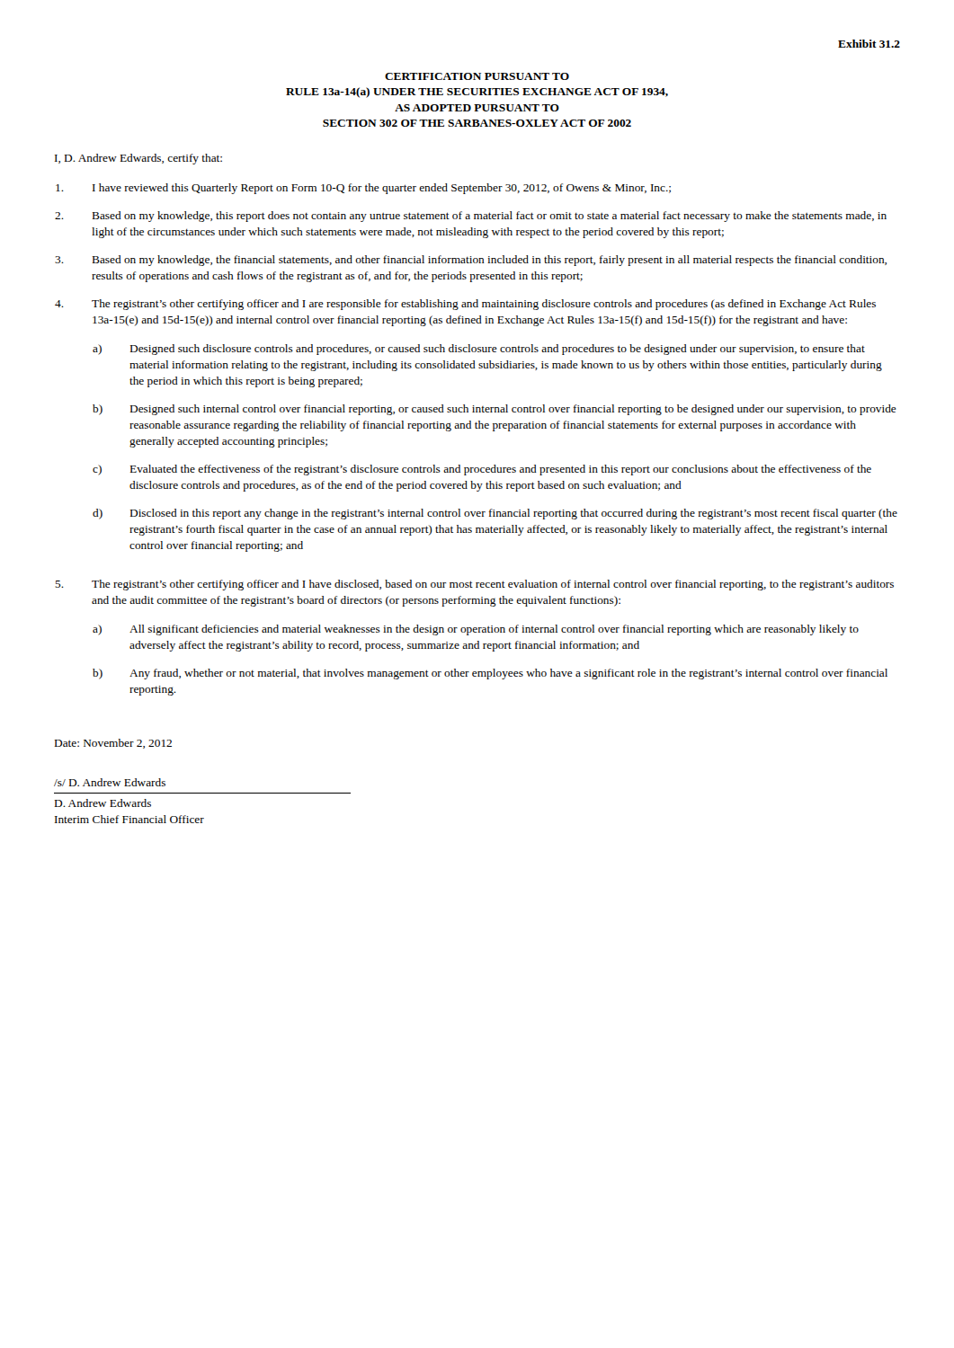Exhibit 31.2
CERTIFICATION PURSUANT TO
RULE 13a-14(a) UNDER THE SECURITIES EXCHANGE ACT OF 1934,
AS ADOPTED PURSUANT TO
SECTION 302 OF THE SARBANES-OXLEY ACT OF 2002
I, D. Andrew Edwards, certify that:
| 1. | I have reviewed this Quarterly Report on Form 10-Q for the quarter ended September 30, 2012, of Owens & Minor, Inc.; |
| 2. | Based on my knowledge, this report does not contain any untrue statement of a material fact or omit to state a material fact necessary to make the statements made, in light of the circumstances under which such statements were made, not misleading with respect to the period covered by this report; |
| 3. | Based on my knowledge, the financial statements, and other financial information included in this report, fairly present in all material respects the financial condition, results of operations and cash flows of the registrant as of, and for, the periods presented in this report; |
| 4. | The registrant’s other certifying officer and I are responsible for establishing and maintaining disclosure controls and procedures (as defined in Exchange Act Rules 13a-15(e) and 15d-15(e)) and internal control over financial reporting (as defined in Exchange Act Rules 13a-15(f) and 15d-15(f)) for the registrant and have: |
| | / a) / Designed such disclosure controls and procedures, or caused such disclosure controls and procedures to be designed under our supervision, to ensure that material information relating to the registrant, including its consolidated subsidiaries, is made known to us by others within those entities, particularly during the period in which this report is being prepared; / / b) / Designed such internal control over financial reporting, or caused such internal control over financial reporting to be designed under our supervision, to provide reasonable assurance regarding the reliability of financial reporting and the preparation of financial statements for external purposes in accordance with generally accepted accounting principles; / / c) / Evaluated the effectiveness of the registrant’s disclosure controls and procedures and presented in this report our conclusions about the effectiveness of the disclosure controls and procedures, as of the end of the period covered by this report based on such evaluation; and / / d) / Disclosed in this report any change in the registrant’s internal control over financial reporting that occurred during the registrant’s most recent fiscal quarter (the registrant’s fourth fiscal quarter in the case of an annual report) that has materially affected, or is reasonably likely to materially affect, the registrant’s internal control over financial reporting; and / |
| 5. | The registrant’s other certifying officer and I have disclosed, based on our most recent evaluation of internal control over financial reporting, to the registrant’s auditors and the audit committee of the registrant’s board of directors (or persons performing the equivalent functions): |
| | / a) / All significant deficiencies and material weaknesses in the design or operation of internal control over financial reporting which are reasonably likely to adversely affect the registrant’s ability to record, process, summarize and report financial information; and / / b) / Any fraud, whether or not material, that involves management or other employees who have a significant role in the registrant’s internal control over financial reporting. / |
Date: November 2, 2012
/s/ D. Andrew Edwards
D. Andrew Edwards
Interim Chief Financial Officer